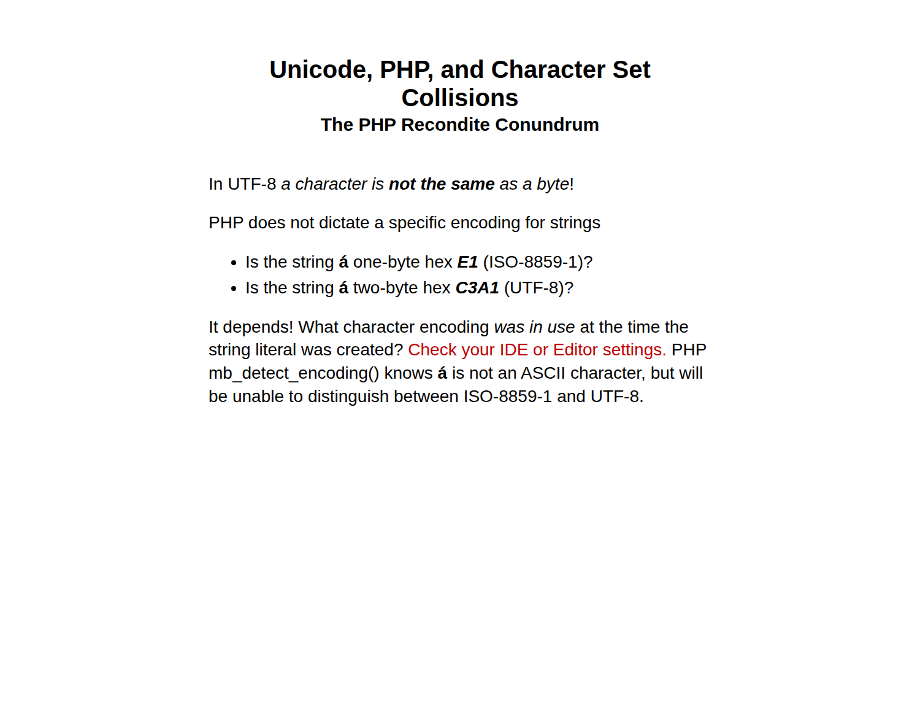Unicode, PHP, and Character Set Collisions
The PHP Recondite Conundrum
In UTF-8 a character is not the same as a byte!
PHP does not dictate a specific encoding for strings
Is the string á one-byte hex E1 (ISO-8859-1)?
Is the string á two-byte hex C3A1 (UTF-8)?
It depends! What character encoding was in use at the time the string literal was created? Check your IDE or Editor settings. PHP mb_detect_encoding() knows á is not an ASCII character, but will be unable to distinguish between ISO-8859-1 and UTF-8.